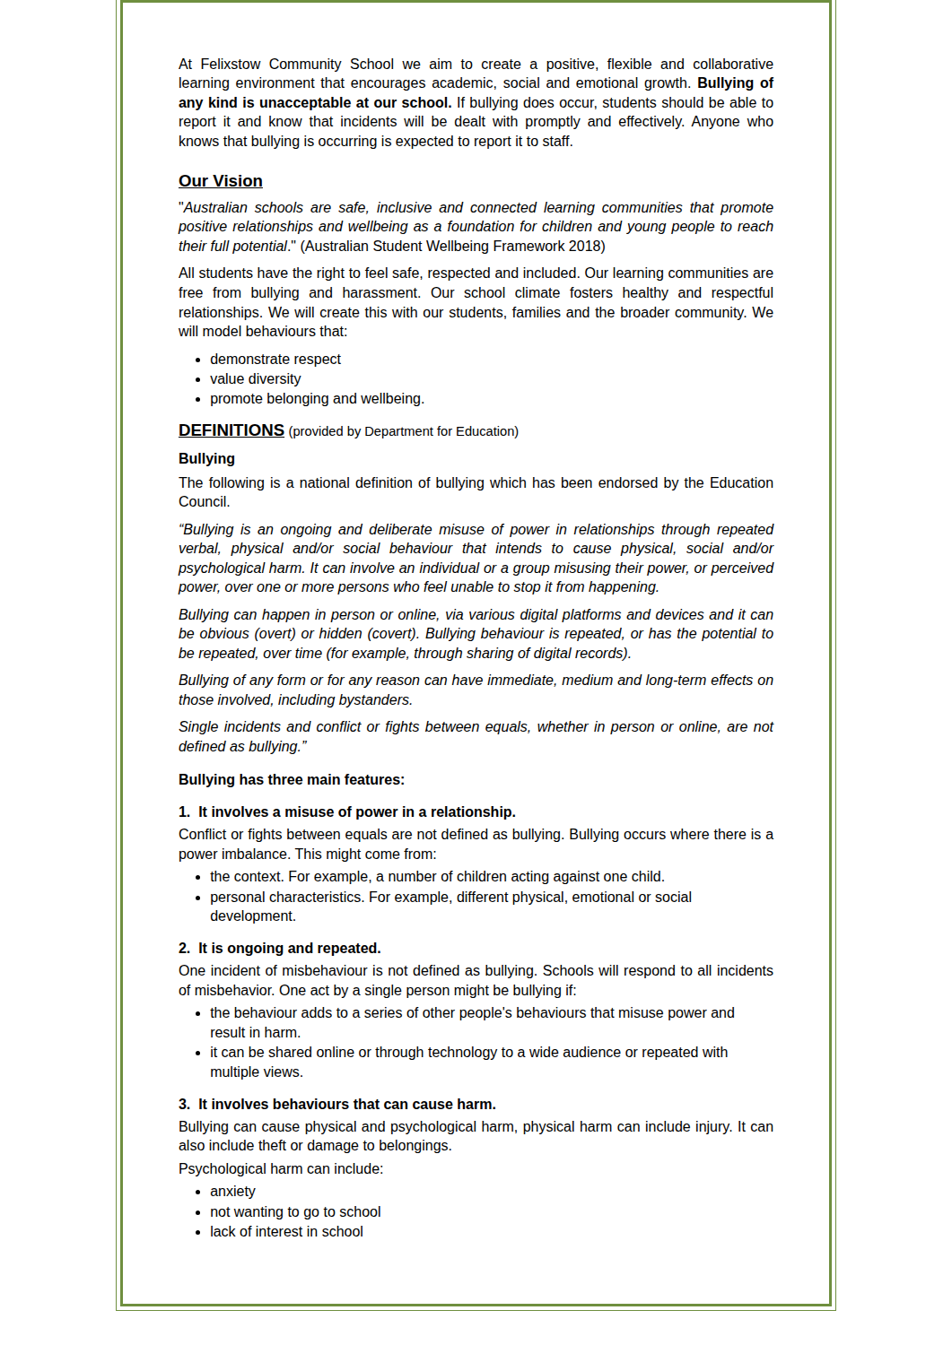At Felixstow Community School we aim to create a positive, flexible and collaborative learning environment that encourages academic, social and emotional growth. Bullying of any kind is unacceptable at our school. If bullying does occur, students should be able to report it and know that incidents will be dealt with promptly and effectively. Anyone who knows that bullying is occurring is expected to report it to staff.
Our Vision
"Australian schools are safe, inclusive and connected learning communities that promote positive relationships and wellbeing as a foundation for children and young people to reach their full potential." (Australian Student Wellbeing Framework 2018)
All students have the right to feel safe, respected and included. Our learning communities are free from bullying and harassment. Our school climate fosters healthy and respectful relationships. We will create this with our students, families and the broader community. We will model behaviours that:
demonstrate respect
value diversity
promote belonging and wellbeing.
DEFINITIONS (provided by Department for Education)
Bullying
The following is a national definition of bullying which has been endorsed by the Education Council.
“Bullying is an ongoing and deliberate misuse of power in relationships through repeated verbal, physical and/or social behaviour that intends to cause physical, social and/or psychological harm. It can involve an individual or a group misusing their power, or perceived power, over one or more persons who feel unable to stop it from happening.
Bullying can happen in person or online, via various digital platforms and devices and it can be obvious (overt) or hidden (covert). Bullying behaviour is repeated, or has the potential to be repeated, over time (for example, through sharing of digital records).
Bullying of any form or for any reason can have immediate, medium and long-term effects on those involved, including bystanders.
Single incidents and conflict or fights between equals, whether in person or online, are not defined as bullying.”
Bullying has three main features:
1. It involves a misuse of power in a relationship.
Conflict or fights between equals are not defined as bullying. Bullying occurs where there is a power imbalance. This might come from:
the context. For example, a number of children acting against one child.
personal characteristics. For example, different physical, emotional or social development.
2. It is ongoing and repeated.
One incident of misbehaviour is not defined as bullying. Schools will respond to all incidents of misbehavior. One act by a single person might be bullying if:
the behaviour adds to a series of other people's behaviours that misuse power and result in harm.
it can be shared online or through technology to a wide audience or repeated with multiple views.
3. It involves behaviours that can cause harm.
Bullying can cause physical and psychological harm, physical harm can include injury. It can also include theft or damage to belongings.
Psychological harm can include:
anxiety
not wanting to go to school
lack of interest in school